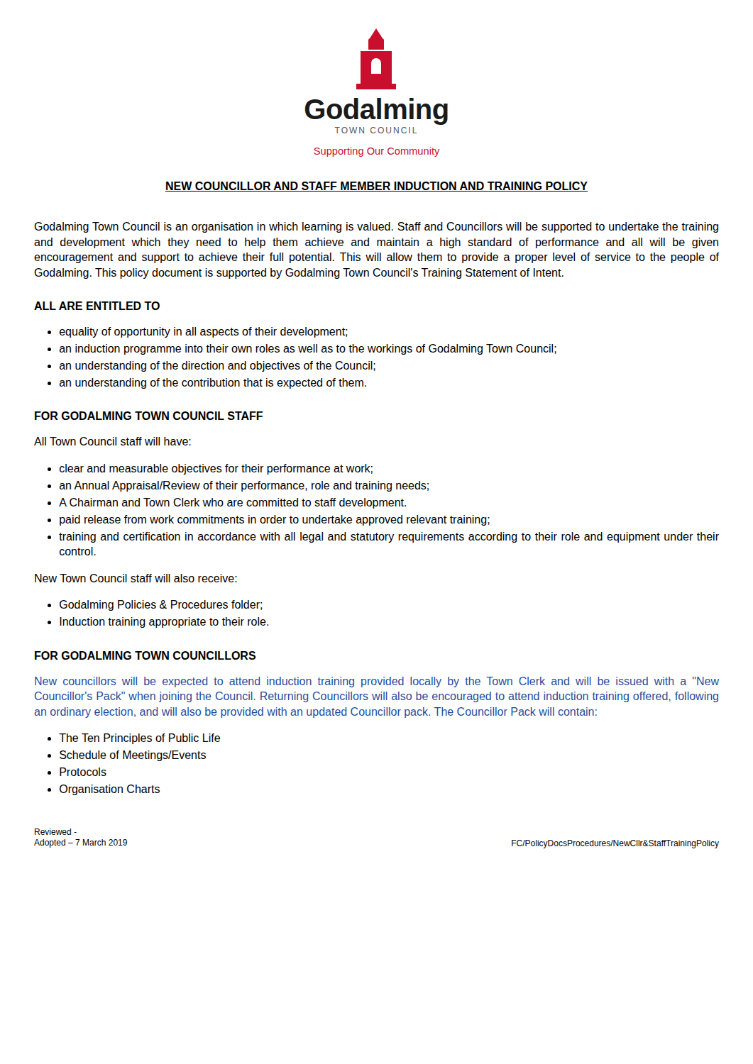Godalming
TOWN COUNCIL
Supporting Our Community
NEW COUNCILLOR AND STAFF MEMBER INDUCTION AND TRAINING POLICY
Godalming Town Council is an organisation in which learning is valued. Staff and Councillors will be supported to undertake the training and development which they need to help them achieve and maintain a high standard of performance and all will be given encouragement and support to achieve their full potential. This will allow them to provide a proper level of service to the people of Godalming. This policy document is supported by Godalming Town Council's Training Statement of Intent.
ALL ARE ENTITLED TO
equality of opportunity in all aspects of their development;
an induction programme into their own roles as well as to the workings of Godalming Town Council;
an understanding of the direction and objectives of the Council;
an understanding of the contribution that is expected of them.
FOR GODALMING TOWN COUNCIL STAFF
All Town Council staff will have:
clear and measurable objectives for their performance at work;
an Annual Appraisal/Review of their performance, role and training needs;
A Chairman and Town Clerk who are committed to staff development.
paid release from work commitments in order to undertake approved relevant training;
training and certification in accordance with all legal and statutory requirements according to their role and equipment under their control.
New Town Council staff will also receive:
Godalming Policies & Procedures folder;
Induction training appropriate to their role.
FOR GODALMING TOWN COUNCILLORS
New councillors will be expected to attend induction training provided locally by the Town Clerk and will be issued with a "New Councillor's Pack" when joining the Council. Returning Councillors will also be encouraged to attend induction training offered, following an ordinary election, and will also be provided with an updated Councillor pack. The Councillor Pack will contain:
The Ten Principles of Public Life
Schedule of Meetings/Events
Protocols
Organisation Charts
Reviewed -
Adopted – 7 March 2019
FC/PolicyDocsProcedures/NewCllr&StaffTrainingPolicy